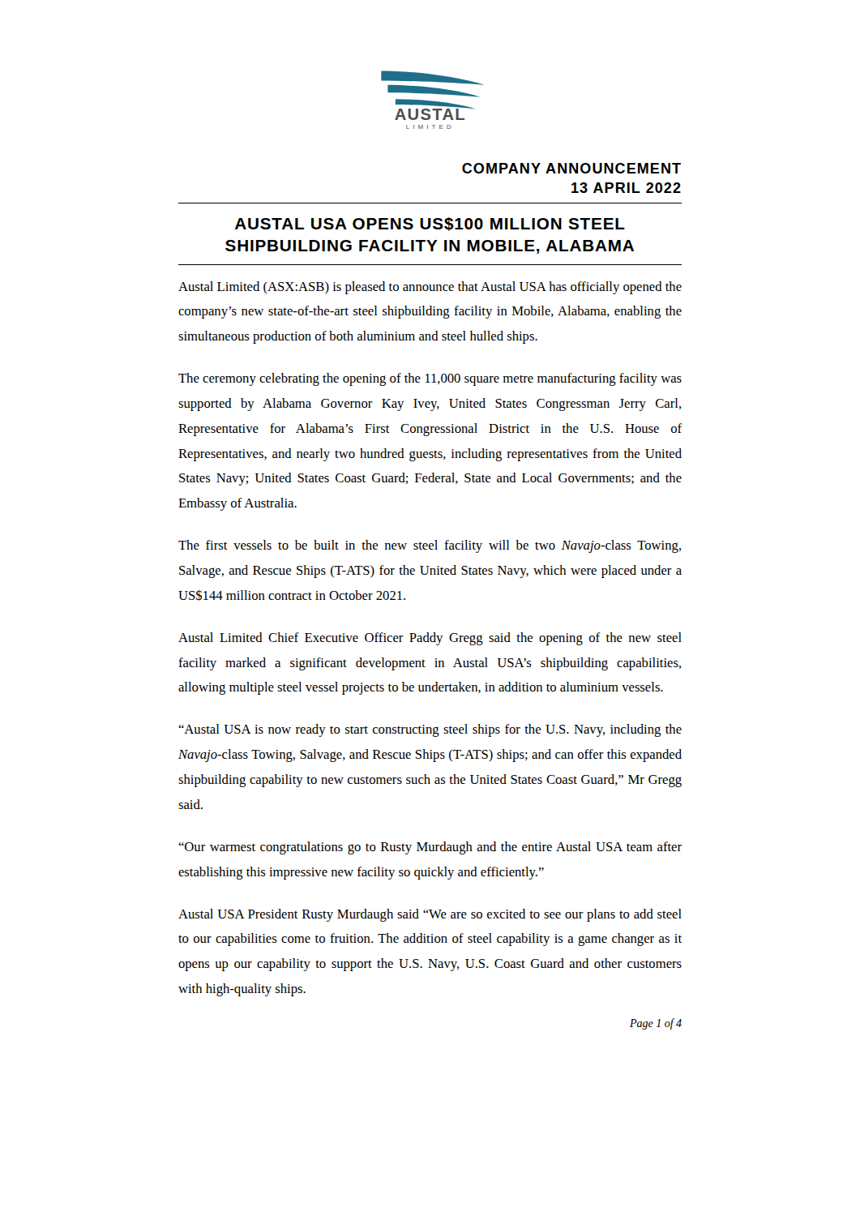Austal Limited AUSTAL LIMITED
COMPANY ANNOUNCEMENT
13 APRIL 2022
Austal USA opens US$100 million steel shipbuilding facility in Mobile, Alabama
Austal Limited (ASX:ASB) is pleased to announce that Austal USA has officially opened the company’s new state-of-the-art steel shipbuilding facility in Mobile, Alabama, enabling the simultaneous production of both aluminium and steel hulled ships.
The ceremony celebrating the opening of the 11,000 square metre manufacturing facility was supported by Alabama Governor Kay Ivey, United States Congressman Jerry Carl, Representative for Alabama’s First Congressional District in the U.S. House of Representatives, and nearly two hundred guests, including representatives from the United States Navy; United States Coast Guard; Federal, State and Local Governments; and the Embassy of Australia.
The first vessels to be built in the new steel facility will be two Navajo-class Towing, Salvage, and Rescue Ships (T-ATS) for the United States Navy, which were placed under a US$144 million contract in October 2021.
Austal Limited Chief Executive Officer Paddy Gregg said the opening of the new steel facility marked a significant development in Austal USA’s shipbuilding capabilities, allowing multiple steel vessel projects to be undertaken, in addition to aluminium vessels.
“Austal USA is now ready to start constructing steel ships for the U.S. Navy, including the Navajo-class Towing, Salvage, and Rescue Ships (T-ATS) ships; and can offer this expanded shipbuilding capability to new customers such as the United States Coast Guard,” Mr Gregg said.
“Our warmest congratulations go to Rusty Murdaugh and the entire Austal USA team after establishing this impressive new facility so quickly and efficiently.”
Austal USA President Rusty Murdaugh said “We are so excited to see our plans to add steel to our capabilities come to fruition. The addition of steel capability is a game changer as it opens up our capability to support the U.S. Navy, U.S. Coast Guard and other customers with high-quality ships.
Page 1 of 4